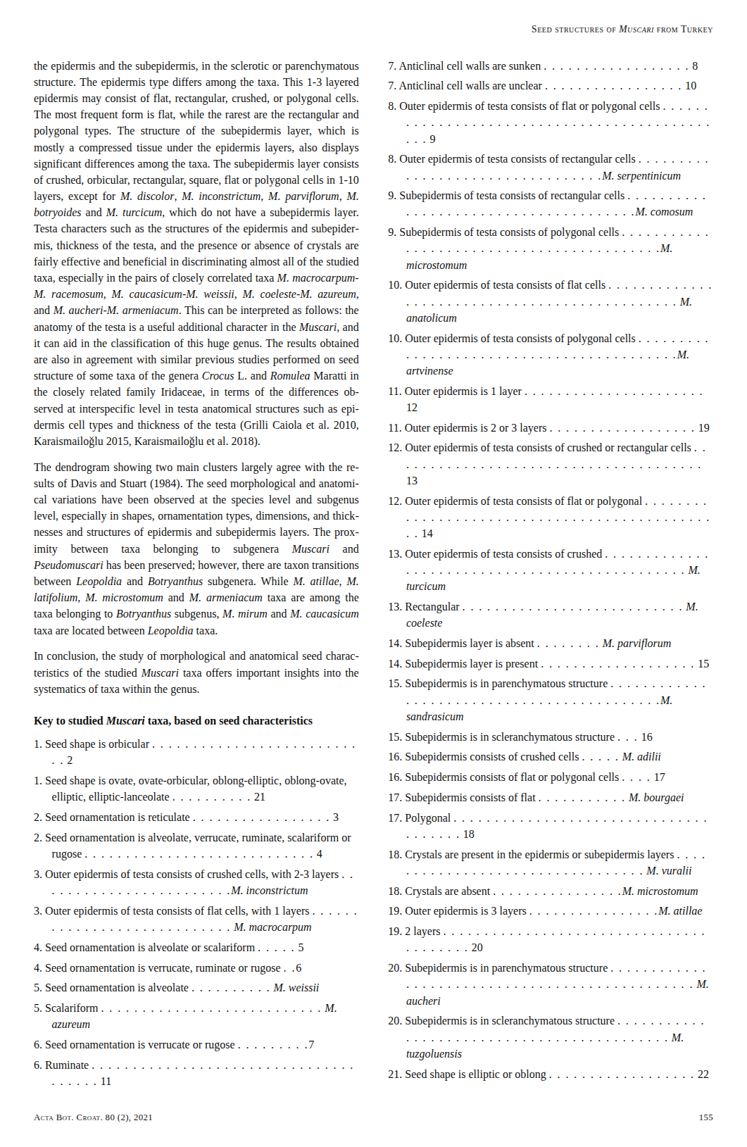Seed structures of Muscari from Turkey
the epidermis and the subepidermis, in the sclerotic or parenchymatous structure. The epidermis type differs among the taxa. This 1-3 layered epidermis may consist of flat, rectangular, crushed, or polygonal cells. The most frequent form is flat, while the rarest are the rectangular and polygonal types. The structure of the subepidermis layer, which is mostly a compressed tissue under the epidermis layers, also displays significant differences among the taxa. The subepidermis layer consists of crushed, orbicular, rectangular, square, flat or polygonal cells in 1-10 layers, except for M. discolor, M. inconstrictum, M. parviflorum, M. botryoides and M. turcicum, which do not have a subepidermis layer. Testa characters such as the structures of the epidermis and subepidermis, thickness of the testa, and the presence or absence of crystals are fairly effective and beneficial in discriminating almost all of the studied taxa, especially in the pairs of closely correlated taxa M. macrocarpum-M. racemosum, M. caucasicum-M. weissii, M. coeleste-M. azureum, and M. aucheri-M. armeniacum. This can be interpreted as follows: the anatomy of the testa is a useful additional character in the Muscari, and it can aid in the classification of this huge genus. The results obtained are also in agreement with similar previous studies performed on seed structure of some taxa of the genera Crocus L. and Romulea Maratti in the closely related family Iridaceae, in terms of the differences observed at interspecific level in testa anatomical structures such as epidermis cell types and thickness of the testa (Grilli Caiola et al. 2010, Karaismailoğlu 2015, Karaismailoğlu et al. 2018).
The dendrogram showing two main clusters largely agree with the results of Davis and Stuart (1984). The seed morphological and anatomical variations have been observed at the species level and subgenus level, especially in shapes, ornamentation types, dimensions, and thicknesses and structures of epidermis and subepidermis layers. The proximity between taxa belonging to subgenera Muscari and Pseudomuscari has been preserved; however, there are taxon transitions between Leopoldia and Botryanthus subgenera. While M. atillae, M. latifolium, M. microstomum and M. armeniacum taxa are among the taxa belonging to Botryanthus subgenus, M. mirum and M. caucasicum taxa are located between Leopoldia taxa.
In conclusion, the study of morphological and anatomical seed characteristics of the studied Muscari taxa offers important insights into the systematics of taxa within the genus.
Key to studied Muscari taxa, based on seed characteristics
1. Seed shape is orbicular . . . . . . . . . . . . . . . . . . . . . . . . . . . 2
1. Seed shape is ovate, ovate-orbicular, oblong-elliptic, oblong-ovate, elliptic, elliptic-lanceolate . . . . . . . . . . 21
2. Seed ornamentation is reticulate . . . . . . . . . . . . . . . . . 3
2. Seed ornamentation is alveolate, verrucate, ruminate, scalariform or rugose . . . . . . . . . . . . . . . . . . . . . . . . . . . . 4
3. Outer epidermis of testa consists of crushed cells, with 2-3 layers . . . . . . . . . . . . . . . . . . . . . . . . M. inconstrictum
3. Outer epidermis of testa consists of flat cells, with 1 layers . . . . . . . . . . . . . . . . . . . . . . . . . . . . M. macrocarpum
4. Seed ornamentation is alveolate or scalariform . . . . . 5
4. Seed ornamentation is verrucate, ruminate or rugose . . 6
5. Seed ornamentation is alveolate . . . . . . . . . . M. weissii
5. Scalariform . . . . . . . . . . . . . . . . . . . . . . . . . . . M. azureum
6. Seed ornamentation is verrucate or rugose . . . . . . . . . 7
6. Ruminate . . . . . . . . . . . . . . . . . . . . . . . . . . . . . . . . . . . . . . 11
7. Anticlinal cell walls are sunken . . . . . . . . . . . . . . . . . . 8
7. Anticlinal cell walls are unclear . . . . . . . . . . . . . . . . . 10
8. Outer epidermis of testa consists of flat or polygonal cells . . . . . . . . . . . . . . . . . . . . . . . . . . . . . . . . . . . . . . . . . . . . . . 9
8. Outer epidermis of testa consists of rectangular cells . . . . . . . . . . . . . . . . . . . . . . . . . . . . . . . . . M. serpentinicum
9. Subepidermis of testa consists of rectangular cells . . . . . . . . . . . . . . . . . . . . . . . . . . . . . . . . . . . . . . M. comosum
9. Subepidermis of testa consists of polygonal cells . . . . . . . . . . . . . . . . . . . . . . . . . . . . . . . . . . . . . . . . . . M. microstomum
10. Outer epidermis of testa consists of flat cells . . . . . . . . . . . . . . . . . . . . . . . . . . . . . . . . . . . . . . . . . . . . . . M. anatolicum
10. Outer epidermis of testa consists of polygonal cells . . . . . . . . . . . . . . . . . . . . . . . . . . . . . . . . . . . . . . . . . . M. artvinense
11. Outer epidermis is 1 layer . . . . . . . . . . . . . . . . . . . . . . 12
11. Outer epidermis is 2 or 3 layers . . . . . . . . . . . . . . . . . . 19
12. Outer epidermis of testa consists of crushed or rectangular cells . . . . . . . . . . . . . . . . . . . . . . . . . . . . . . . . . . . . . . 13
12. Outer epidermis of testa consists of flat or polygonal . . . . . . . . . . . . . . . . . . . . . . . . . . . . . . . . . . . . . . . . . . . . . . . 14
13. Outer epidermis of testa consists of crushed . . . . . . . . . . . . . . . . . . . . . . . . . . . . . . . . . . . . . . . . . . . . . . . M. turcicum
13. Rectangular . . . . . . . . . . . . . . . . . . . . . . . . . . . M. coeleste
14. Subepidermis layer is absent . . . . . . . . M. parviflorum
14. Subepidermis layer is present . . . . . . . . . . . . . . . . . . . 15
15. Subepidermis is in parenchymatous structure . . . . . . . . . . . . . . . . . . . . . . . . . . . . . . . . . . . . . . . . . . . M. sandrasicum
15. Subepidermis is in scleranchymatous structure . . . 16
16. Subepidermis consists of crushed cells . . . . . M. adilii
16. Subepidermis consists of flat or polygonal cells . . . . 17
17. Subepidermis consists of flat . . . . . . . . . . . M. bourgaei
17. Polygonal . . . . . . . . . . . . . . . . . . . . . . . . . . . . . . . . . . . . . . 18
18. Crystals are present in the epidermis or subepidermis layers . . . . . . . . . . . . . . . . . . . . . . . . . . . . . . . . . M. vuralii
18. Crystals are absent . . . . . . . . . . . . . . . . M. microstomum
19. Outer epidermis is 3 layers . . . . . . . . . . . . . . . . M. atillae
19. 2 layers . . . . . . . . . . . . . . . . . . . . . . . . . . . . . . . . . . . . . . . . 20
20. Subepidermis is in parenchymatous structure . . . . . . . . . . . . . . . . . . . . . . . . . . . . . . . . . . . . . . . . . . . . . . . M. aucheri
20. Subepidermis is in scleranchymatous structure . . . . . . . . . . . . . . . . . . . . . . . . . . . . . . . . . . . . . . . . . . . M. tuzgoluensis
21. Seed shape is elliptic or oblong . . . . . . . . . . . . . . . . . . 22
Acta Bot. Croat. 80 (2), 2021 155